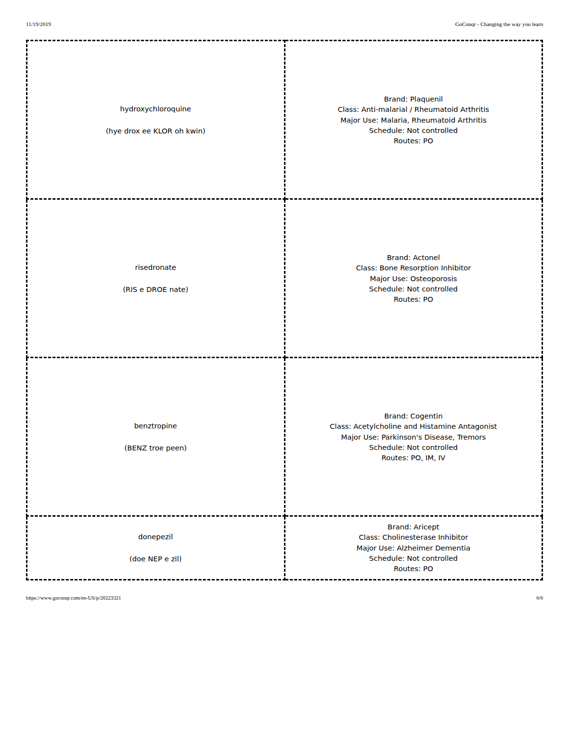11/19/2019 GoConqr - Changing the way you learn
| hydroxychloroquine (hye drox ee KLOR oh kwin) | Brand: Plaquenil Class: Anti-malarial / Rheumatoid Arthritis Major Use: Malaria, Rheumatoid Arthritis Schedule: Not controlled Routes: PO |
| risedronate (RIS e DROE nate) | Brand: Actonel Class: Bone Resorption Inhibitor Major Use: Osteoporosis Schedule: Not controlled Routes: PO |
| benztropine (BENZ troe peen) | Brand: Cogentin Class: Acetylcholine and Histamine Antagonist Major Use: Parkinson's Disease, Tremors Schedule: Not controlled Routes: PO, IM, IV |
| donepezil (doe NEP e zil) | Brand: Aricept Class: Cholinesterase Inhibitor Major Use: Alzheimer Dementia Schedule: Not controlled Routes: PO |
https://www.goconqr.com/en-US/p/20223321 6/6